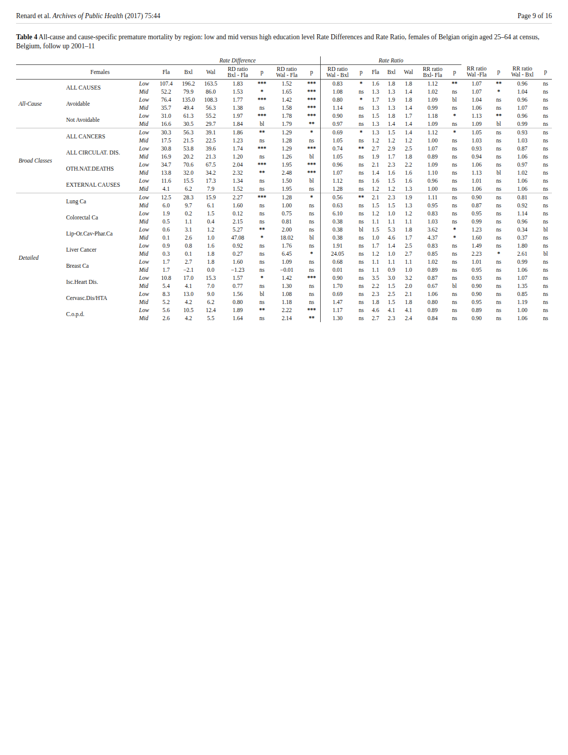Renard et al. Archives of Public Health (2017) 75:44
Page 9 of 16
Table 4 All-cause and cause-specific premature mortality by region: low and mid versus high education level Rate Differences and Rate Ratio, females of Belgian origin aged 25–64 at census, Belgium, follow up 2001–11
| | Rate Difference | Rate Ratio |
| --- | --- | --- |
| | Females | | Fla | Bxl | Wal | RD ratio Bxl - Fla | p | RD ratio Wal - Fla | p | RD ratio Wal - Bxl | p | Fla | Bxl | Wal | RR ratio Bxl- Fla | p | RR ratio Wal -Fla | p | RR ratio Wal - Bxl | p |
| All-Cause | ALL CAUSES | Low | 107.4 | 196.2 | 163.5 | 1.83 | *** | 1.52 | *** | 0.83 | * | 1.6 | 1.8 | 1.8 | 1.12 | ** | 1.07 | ** | 0.96 | ns |
| Mid | 52.2 | 79.9 | 86.0 | 1.53 | * | 1.65 | *** | 1.08 | ns | 1.3 | 1.3 | 1.4 | 1.02 | ns | 1.07 | * | 1.04 | ns |
| Avoidable | Low | 76.4 | 135.0 | 108.3 | 1.77 | *** | 1.42 | *** | 0.80 | * | 1.7 | 1.9 | 1.8 | 1.09 | bl | 1.04 | ns | 0.96 | ns |
| Mid | 35.7 | 49.4 | 56.3 | 1.38 | ns | 1.58 | *** | 1.14 | ns | 1.3 | 1.3 | 1.4 | 0.99 | ns | 1.06 | ns | 1.07 | ns |
| Not Avoidable | Low | 31.0 | 61.3 | 55.2 | 1.97 | *** | 1.78 | *** | 0.90 | ns | 1.5 | 1.8 | 1.7 | 1.18 | * | 1.13 | ** | 0.96 | ns |
| Mid | 16.6 | 30.5 | 29.7 | 1.84 | bl | 1.79 | ** | 0.97 | ns | 1.3 | 1.4 | 1.4 | 1.09 | ns | 1.09 | bl | 0.99 | ns |
| Broad Classes | ALL CANCERS | Low | 30.3 | 56.3 | 39.1 | 1.86 | ** | 1.29 | * | 0.69 | * | 1.3 | 1.5 | 1.4 | 1.12 | * | 1.05 | ns | 0.93 | ns |
| Mid | 17.5 | 21.5 | 22.5 | 1.23 | ns | 1.28 | ns | 1.05 | ns | 1.2 | 1.2 | 1.2 | 1.00 | ns | 1.03 | ns | 1.03 | ns |
| ALL CIRCULAT. DIS. | Low | 30.8 | 53.8 | 39.6 | 1.74 | *** | 1.29 | *** | 0.74 | ** | 2.7 | 2.9 | 2.5 | 1.07 | ns | 0.93 | ns | 0.87 | ns |
| Mid | 16.9 | 20.2 | 21.3 | 1.20 | ns | 1.26 | bl | 1.05 | ns | 1.9 | 1.7 | 1.8 | 0.89 | ns | 0.94 | ns | 1.06 | ns |
| OTH.NAT.DEATHS | Low | 34.7 | 70.6 | 67.5 | 2.04 | *** | 1.95 | *** | 0.96 | ns | 2.1 | 2.3 | 2.2 | 1.09 | ns | 1.06 | ns | 0.97 | ns |
| Mid | 13.8 | 32.0 | 34.2 | 2.32 | ** | 2.48 | *** | 1.07 | ns | 1.4 | 1.6 | 1.6 | 1.10 | ns | 1.13 | bl | 1.02 | ns |
| EXTERNAL CAUSES | Low | 11.6 | 15.5 | 17.3 | 1.34 | ns | 1.50 | bl | 1.12 | ns | 1.6 | 1.5 | 1.6 | 0.96 | ns | 1.01 | ns | 1.06 | ns |
| Mid | 4.1 | 6.2 | 7.9 | 1.52 | ns | 1.95 | ns | 1.28 | ns | 1.2 | 1.2 | 1.3 | 1.00 | ns | 1.06 | ns | 1.06 | ns |
| Detailed | Lung Ca | Low | 12.5 | 28.3 | 15.9 | 2.27 | *** | 1.28 | * | 0.56 | ** | 2.1 | 2.3 | 1.9 | 1.11 | ns | 0.90 | ns | 0.81 | ns |
| Mid | 6.0 | 9.7 | 6.1 | 1.60 | ns | 1.00 | ns | 0.63 | ns | 1.5 | 1.5 | 1.3 | 0.95 | ns | 0.87 | ns | 0.92 | ns |
| Colorectal Ca | Low | 1.9 | 0.2 | 1.5 | 0.12 | ns | 0.75 | ns | 6.10 | ns | 1.2 | 1.0 | 1.2 | 0.83 | ns | 0.95 | ns | 1.14 | ns |
| Mid | 0.5 | 1.1 | 0.4 | 2.15 | ns | 0.81 | ns | 0.38 | ns | 1.1 | 1.1 | 1.1 | 1.03 | ns | 0.99 | ns | 0.96 | ns |
| Lip-Or.Cav-Phar.Ca | Low | 0.6 | 3.1 | 1.2 | 5.27 | ** | 2.00 | ns | 0.38 | bl | 1.5 | 5.3 | 1.8 | 3.62 | * | 1.23 | ns | 0.34 | bl |
| Mid | 0.1 | 2.6 | 1.0 | 47.08 | * | 18.02 | bl | 0.38 | ns | 1.0 | 4.6 | 1.7 | 4.37 | * | 1.60 | ns | 0.37 | ns |
| Liver Cancer | Low | 0.9 | 0.8 | 1.6 | 0.92 | ns | 1.76 | ns | 1.91 | ns | 1.7 | 1.4 | 2.5 | 0.83 | ns | 1.49 | ns | 1.80 | ns |
| Mid | 0.3 | 0.1 | 1.8 | 0.27 | ns | 6.45 | * | 24.05 | ns | 1.2 | 1.0 | 2.7 | 0.85 | ns | 2.23 | * | 2.61 | bl |
| Breast Ca | Low | 1.7 | 2.7 | 1.8 | 1.60 | ns | 1.09 | ns | 0.68 | ns | 1.1 | 1.1 | 1.1 | 1.02 | ns | 1.01 | ns | 0.99 | ns |
| Mid | 1.7 | −2.1 | 0.0 | −1.23 | ns | −0.01 | ns | 0.01 | ns | 1.1 | 0.9 | 1.0 | 0.89 | ns | 0.95 | ns | 1.06 | ns |
| Isc.Heart Dis. | Low | 10.8 | 17.0 | 15.3 | 1.57 | * | 1.42 | *** | 0.90 | ns | 3.5 | 3.0 | 3.2 | 0.87 | ns | 0.93 | ns | 1.07 | ns |
| Mid | 5.4 | 4.1 | 7.0 | 0.77 | ns | 1.30 | ns | 1.70 | ns | 2.2 | 1.5 | 2.0 | 0.67 | bl | 0.90 | ns | 1.35 | ns |
| Cervasc.Dis/HTA | Low | 8.3 | 13.0 | 9.0 | 1.56 | bl | 1.08 | ns | 0.69 | ns | 2.3 | 2.5 | 2.1 | 1.06 | ns | 0.90 | ns | 0.85 | ns |
| Mid | 5.2 | 4.2 | 6.2 | 0.80 | ns | 1.18 | ns | 1.47 | ns | 1.8 | 1.5 | 1.8 | 0.80 | ns | 0.95 | ns | 1.19 | ns |
| C.o.p.d. | Low | 5.6 | 10.5 | 12.4 | 1.89 | ** | 2.22 | *** | 1.17 | ns | 4.6 | 4.1 | 4.1 | 0.89 | ns | 0.89 | ns | 1.00 | ns |
| Mid | 2.6 | 4.2 | 5.5 | 1.64 | ns | 2.14 | ** | 1.30 | ns | 2.7 | 2.3 | 2.4 | 0.84 | ns | 0.90 | ns | 1.06 | ns |